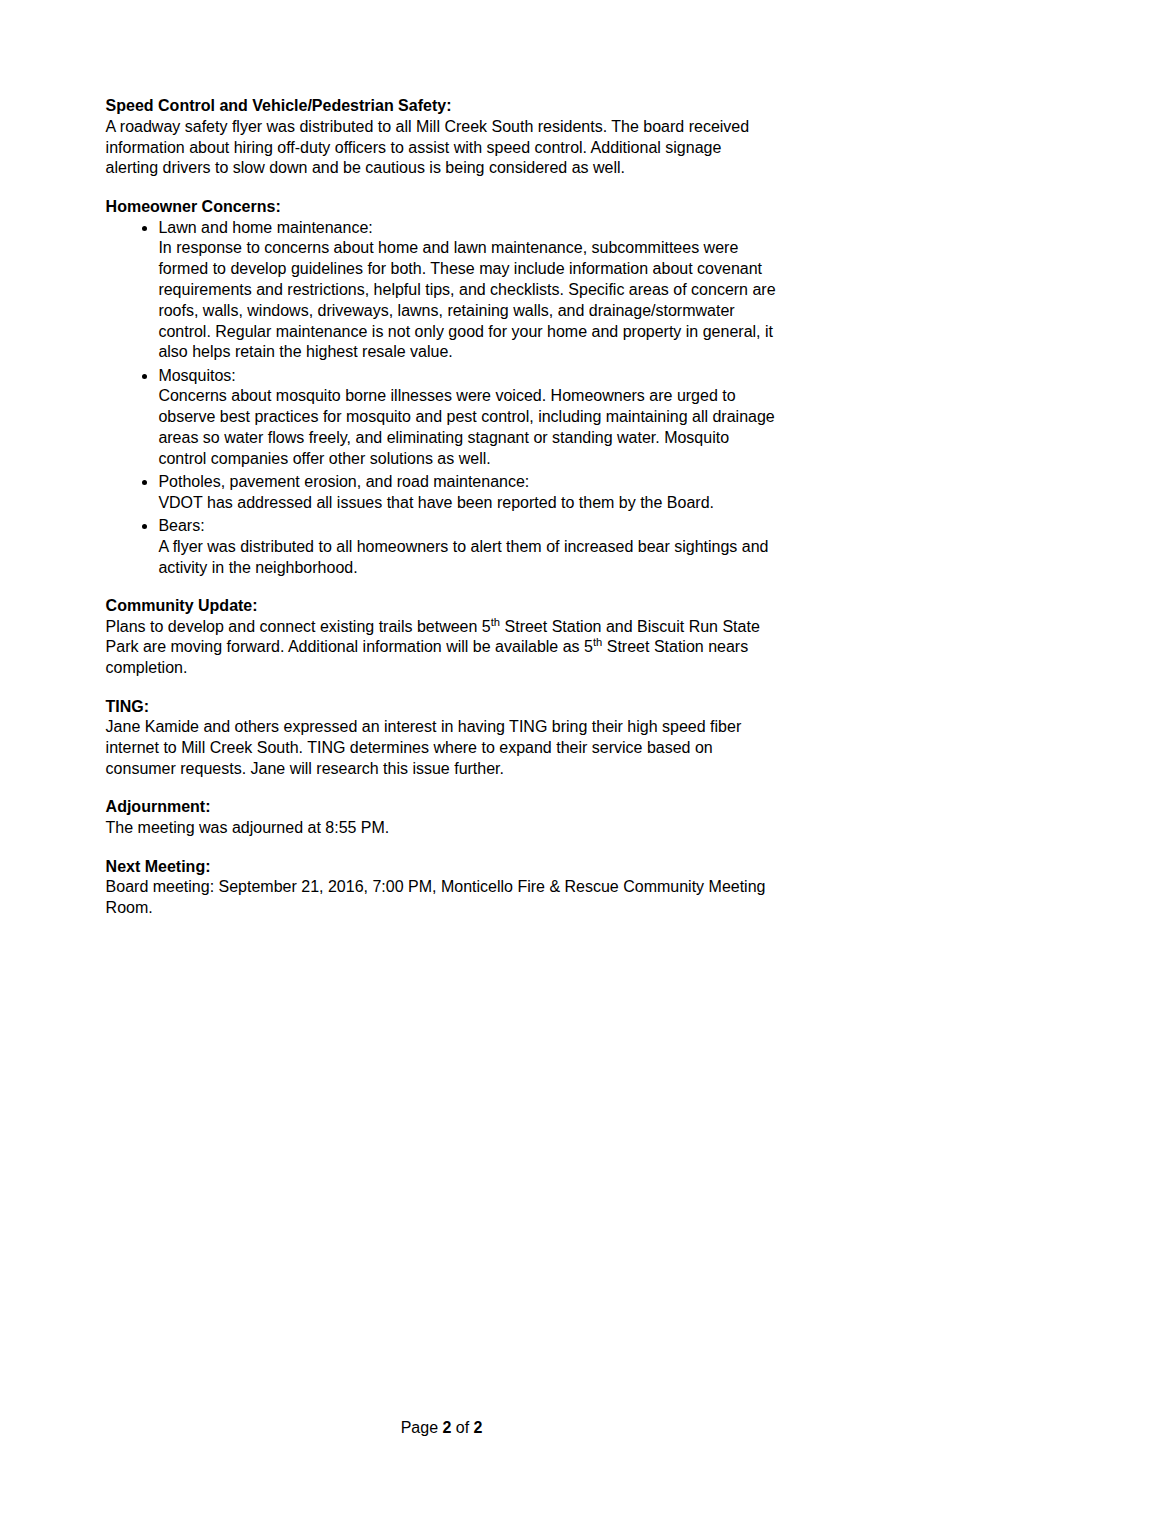Speed Control and Vehicle/Pedestrian Safety:
A roadway safety flyer was distributed to all Mill Creek South residents. The board received information about hiring off-duty officers to assist with speed control. Additional signage alerting drivers to slow down and be cautious is being considered as well.
Homeowner Concerns:
Lawn and home maintenance: In response to concerns about home and lawn maintenance, subcommittees were formed to develop guidelines for both. These may include information about covenant requirements and restrictions, helpful tips, and checklists. Specific areas of concern are roofs, walls, windows, driveways, lawns, retaining walls, and drainage/stormwater control. Regular maintenance is not only good for your home and property in general, it also helps retain the highest resale value.
Mosquitos: Concerns about mosquito borne illnesses were voiced. Homeowners are urged to observe best practices for mosquito and pest control, including maintaining all drainage areas so water flows freely, and eliminating stagnant or standing water. Mosquito control companies offer other solutions as well.
Potholes, pavement erosion, and road maintenance: VDOT has addressed all issues that have been reported to them by the Board.
Bears: A flyer was distributed to all homeowners to alert them of increased bear sightings and activity in the neighborhood.
Community Update:
Plans to develop and connect existing trails between 5th Street Station and Biscuit Run State Park are moving forward. Additional information will be available as 5th Street Station nears completion.
TING:
Jane Kamide and others expressed an interest in having TING bring their high speed fiber internet to Mill Creek South. TING determines where to expand their service based on consumer requests. Jane will research this issue further.
Adjournment:
The meeting was adjourned at 8:55 PM.
Next Meeting:
Board meeting: September 21, 2016, 7:00 PM, Monticello Fire & Rescue Community Meeting Room.
Page 2 of 2